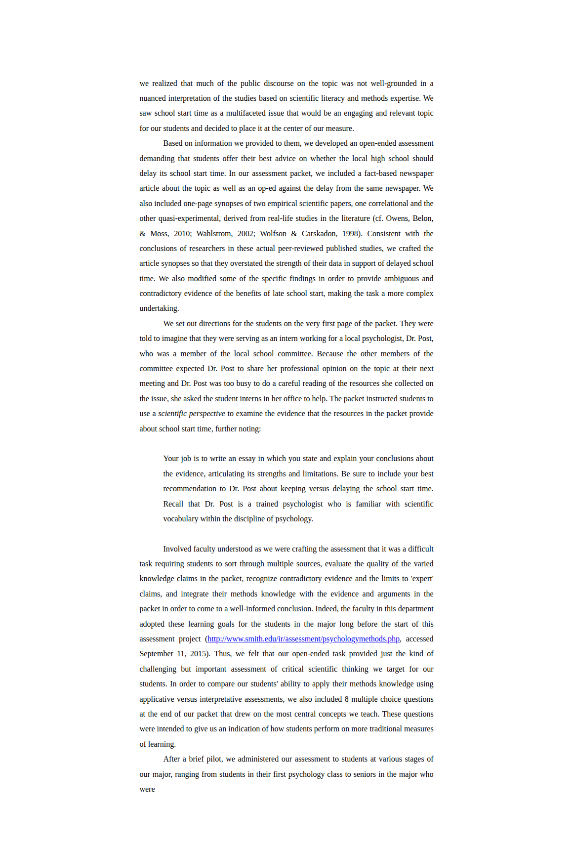we realized that much of the public discourse on the topic was not well-grounded in a nuanced interpretation of the studies based on scientific literacy and methods expertise. We saw school start time as a multifaceted issue that would be an engaging and relevant topic for our students and decided to place it at the center of our measure.
Based on information we provided to them, we developed an open-ended assessment demanding that students offer their best advice on whether the local high school should delay its school start time. In our assessment packet, we included a fact-based newspaper article about the topic as well as an op-ed against the delay from the same newspaper. We also included one-page synopses of two empirical scientific papers, one correlational and the other quasi-experimental, derived from real-life studies in the literature (cf. Owens, Belon, & Moss, 2010; Wahlstrom, 2002; Wolfson & Carskadon, 1998). Consistent with the conclusions of researchers in these actual peer-reviewed published studies, we crafted the article synopses so that they overstated the strength of their data in support of delayed school time. We also modified some of the specific findings in order to provide ambiguous and contradictory evidence of the benefits of late school start, making the task a more complex undertaking.
We set out directions for the students on the very first page of the packet. They were told to imagine that they were serving as an intern working for a local psychologist, Dr. Post, who was a member of the local school committee. Because the other members of the committee expected Dr. Post to share her professional opinion on the topic at their next meeting and Dr. Post was too busy to do a careful reading of the resources she collected on the issue, she asked the student interns in her office to help. The packet instructed students to use a scientific perspective to examine the evidence that the resources in the packet provide about school start time, further noting:
Your job is to write an essay in which you state and explain your conclusions about the evidence, articulating its strengths and limitations. Be sure to include your best recommendation to Dr. Post about keeping versus delaying the school start time. Recall that Dr. Post is a trained psychologist who is familiar with scientific vocabulary within the discipline of psychology.
Involved faculty understood as we were crafting the assessment that it was a difficult task requiring students to sort through multiple sources, evaluate the quality of the varied knowledge claims in the packet, recognize contradictory evidence and the limits to 'expert' claims, and integrate their methods knowledge with the evidence and arguments in the packet in order to come to a well-informed conclusion. Indeed, the faculty in this department adopted these learning goals for the students in the major long before the start of this assessment project (http://www.smith.edu/ir/assessment/psychologymethods.php, accessed September 11, 2015). Thus, we felt that our open-ended task provided just the kind of challenging but important assessment of critical scientific thinking we target for our students. In order to compare our students' ability to apply their methods knowledge using applicative versus interpretative assessments, we also included 8 multiple choice questions at the end of our packet that drew on the most central concepts we teach. These questions were intended to give us an indication of how students perform on more traditional measures of learning.
After a brief pilot, we administered our assessment to students at various stages of our major, ranging from students in their first psychology class to seniors in the major who were